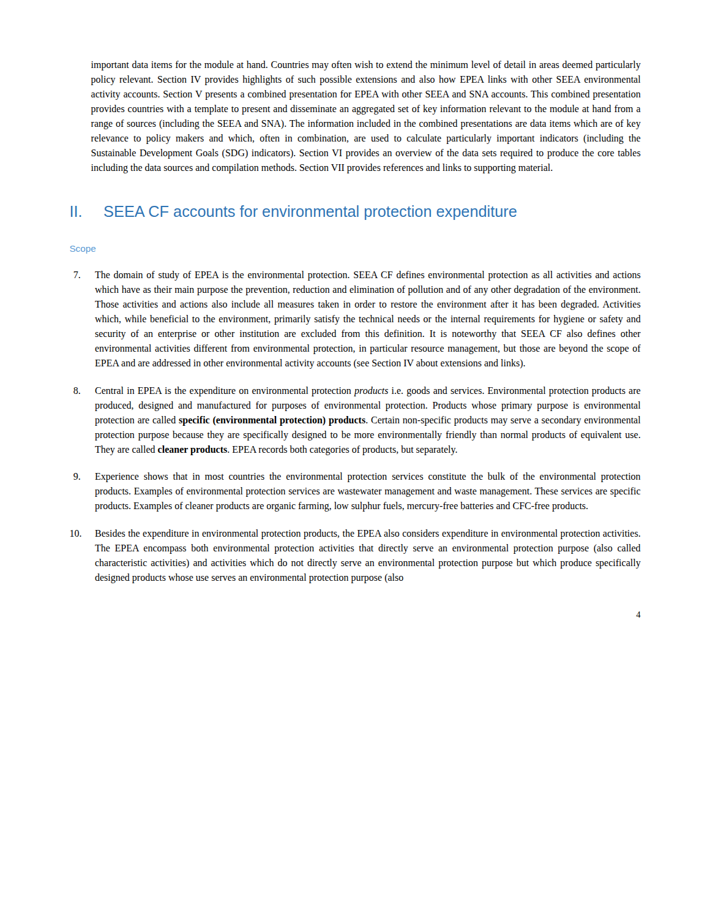important data items for the module at hand. Countries may often wish to extend the minimum level of detail in areas deemed particularly policy relevant. Section IV provides highlights of such possible extensions and also how EPEA links with other SEEA environmental activity accounts. Section V presents a combined presentation for EPEA with other SEEA and SNA accounts. This combined presentation provides countries with a template to present and disseminate an aggregated set of key information relevant to the module at hand from a range of sources (including the SEEA and SNA). The information included in the combined presentations are data items which are of key relevance to policy makers and which, often in combination, are used to calculate particularly important indicators (including the Sustainable Development Goals (SDG) indicators). Section VI provides an overview of the data sets required to produce the core tables including the data sources and compilation methods. Section VII provides references and links to supporting material.
II. SEEA CF accounts for environmental protection expenditure
Scope
The domain of study of EPEA is the environmental protection. SEEA CF defines environmental protection as all activities and actions which have as their main purpose the prevention, reduction and elimination of pollution and of any other degradation of the environment. Those activities and actions also include all measures taken in order to restore the environment after it has been degraded. Activities which, while beneficial to the environment, primarily satisfy the technical needs or the internal requirements for hygiene or safety and security of an enterprise or other institution are excluded from this definition. It is noteworthy that SEEA CF also defines other environmental activities different from environmental protection, in particular resource management, but those are beyond the scope of EPEA and are addressed in other environmental activity accounts (see Section IV about extensions and links).
Central in EPEA is the expenditure on environmental protection products i.e. goods and services. Environmental protection products are produced, designed and manufactured for purposes of environmental protection. Products whose primary purpose is environmental protection are called specific (environmental protection) products. Certain non-specific products may serve a secondary environmental protection purpose because they are specifically designed to be more environmentally friendly than normal products of equivalent use. They are called cleaner products. EPEA records both categories of products, but separately.
Experience shows that in most countries the environmental protection services constitute the bulk of the environmental protection products. Examples of environmental protection services are wastewater management and waste management. These services are specific products. Examples of cleaner products are organic farming, low sulphur fuels, mercury-free batteries and CFC-free products.
Besides the expenditure in environmental protection products, the EPEA also considers expenditure in environmental protection activities. The EPEA encompass both environmental protection activities that directly serve an environmental protection purpose (also called characteristic activities) and activities which do not directly serve an environmental protection purpose but which produce specifically designed products whose use serves an environmental protection purpose (also
4